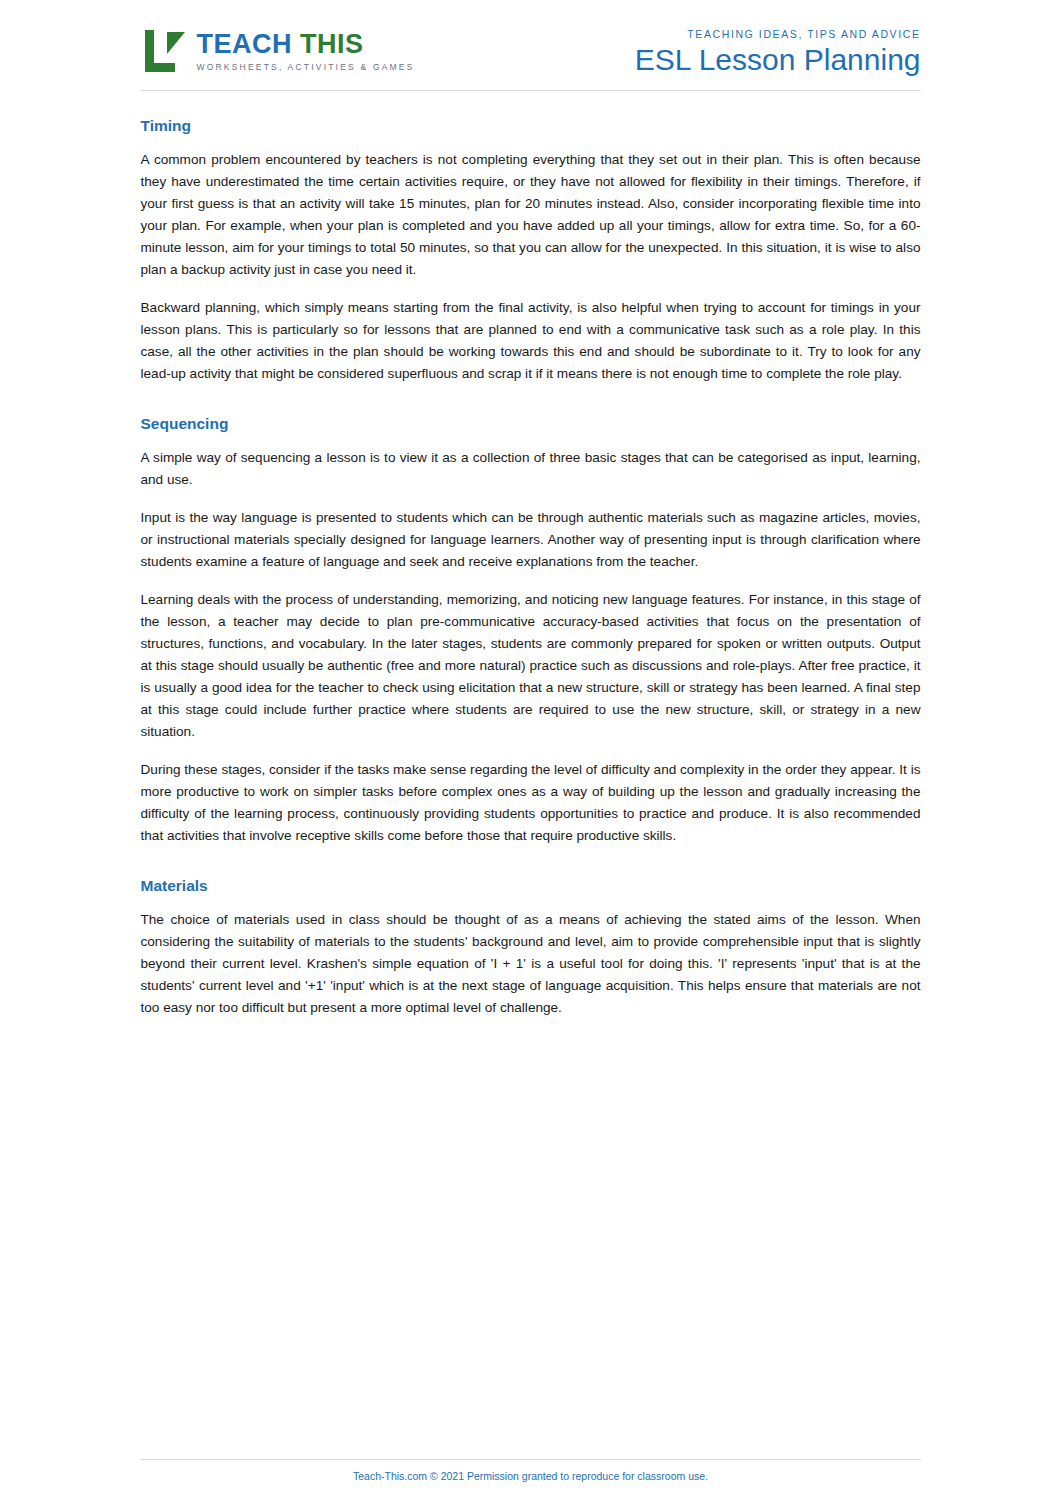TEACH THIS
Worksheets, Activities & Games
Teaching Ideas, Tips and Advice
ESL Lesson Planning
Timing
A common problem encountered by teachers is not completing everything that they set out in their plan. This is often because they have underestimated the time certain activities require, or they have not allowed for flexibility in their timings. Therefore, if your first guess is that an activity will take 15 minutes, plan for 20 minutes instead. Also, consider incorporating flexible time into your plan. For example, when your plan is completed and you have added up all your timings, allow for extra time. So, for a 60-minute lesson, aim for your timings to total 50 minutes, so that you can allow for the unexpected. In this situation, it is wise to also plan a backup activity just in case you need it.
Backward planning, which simply means starting from the final activity, is also helpful when trying to account for timings in your lesson plans. This is particularly so for lessons that are planned to end with a communicative task such as a role play. In this case, all the other activities in the plan should be working towards this end and should be subordinate to it. Try to look for any lead-up activity that might be considered superfluous and scrap it if it means there is not enough time to complete the role play.
Sequencing
A simple way of sequencing a lesson is to view it as a collection of three basic stages that can be categorised as input, learning, and use.
Input is the way language is presented to students which can be through authentic materials such as magazine articles, movies, or instructional materials specially designed for language learners. Another way of presenting input is through clarification where students examine a feature of language and seek and receive explanations from the teacher.
Learning deals with the process of understanding, memorizing, and noticing new language features. For instance, in this stage of the lesson, a teacher may decide to plan pre-communicative accuracy-based activities that focus on the presentation of structures, functions, and vocabulary. In the later stages, students are commonly prepared for spoken or written outputs. Output at this stage should usually be authentic (free and more natural) practice such as discussions and role-plays. After free practice, it is usually a good idea for the teacher to check using elicitation that a new structure, skill or strategy has been learned. A final step at this stage could include further practice where students are required to use the new structure, skill, or strategy in a new situation.
During these stages, consider if the tasks make sense regarding the level of difficulty and complexity in the order they appear. It is more productive to work on simpler tasks before complex ones as a way of building up the lesson and gradually increasing the difficulty of the learning process, continuously providing students opportunities to practice and produce. It is also recommended that activities that involve receptive skills come before those that require productive skills.
Materials
The choice of materials used in class should be thought of as a means of achieving the stated aims of the lesson. When considering the suitability of materials to the students' background and level, aim to provide comprehensible input that is slightly beyond their current level. Krashen's simple equation of 'I + 1' is a useful tool for doing this. 'I' represents 'input' that is at the students' current level and '+1' 'input' which is at the next stage of language acquisition. This helps ensure that materials are not too easy nor too difficult but present a more optimal level of challenge.
Teach-This.com © 2021 Permission granted to reproduce for classroom use.